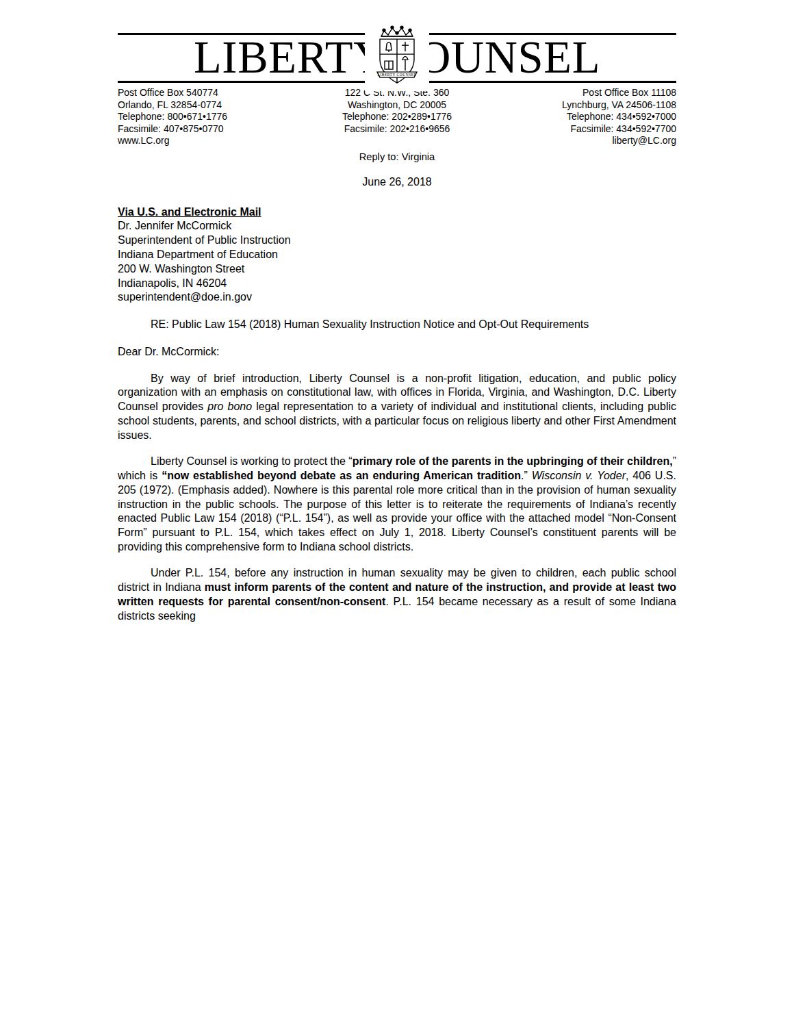LIBERTY LIBERTY COUNSEL COUNSEL
Post Office Box 540774
Orlando, FL 32854-0774
Telephone: 800•671•1776
Facsimile: 407•875•0770
www.LC.org
122 C St. N.W., Ste. 360
Washington, DC 20005
Telephone: 202•289•1776
Facsimile: 202•216•9656
Post Office Box 11108
Lynchburg, VA 24506-1108
Telephone: 434•592•7000
Facsimile: 434•592•7700
liberty@LC.org
Reply to: Virginia
June 26, 2018
Via U.S. and Electronic Mail
Dr. Jennifer McCormick
Superintendent of Public Instruction
Indiana Department of Education
200 W. Washington Street
Indianapolis, IN 46204
superintendent@doe.in.gov
RE: Public Law 154 (2018) Human Sexuality Instruction Notice and Opt-Out Requirements
Dear Dr. McCormick:
By way of brief introduction, Liberty Counsel is a non-profit litigation, education, and public policy organization with an emphasis on constitutional law, with offices in Florida, Virginia, and Washington, D.C. Liberty Counsel provides pro bono legal representation to a variety of individual and institutional clients, including public school students, parents, and school districts, with a particular focus on religious liberty and other First Amendment issues.
Liberty Counsel is working to protect the “primary role of the parents in the upbringing of their children,” which is “now established beyond debate as an enduring American tradition.” Wisconsin v. Yoder, 406 U.S. 205 (1972). (Emphasis added). Nowhere is this parental role more critical than in the provision of human sexuality instruction in the public schools. The purpose of this letter is to reiterate the requirements of Indiana’s recently enacted Public Law 154 (2018) (“P.L. 154”), as well as provide your office with the attached model “Non-Consent Form” pursuant to P.L. 154, which takes effect on July 1, 2018. Liberty Counsel’s constituent parents will be providing this comprehensive form to Indiana school districts.
Under P.L. 154, before any instruction in human sexuality may be given to children, each public school district in Indiana must inform parents of the content and nature of the instruction, and provide at least two written requests for parental consent/non-consent. P.L. 154 became necessary as a result of some Indiana districts seeking